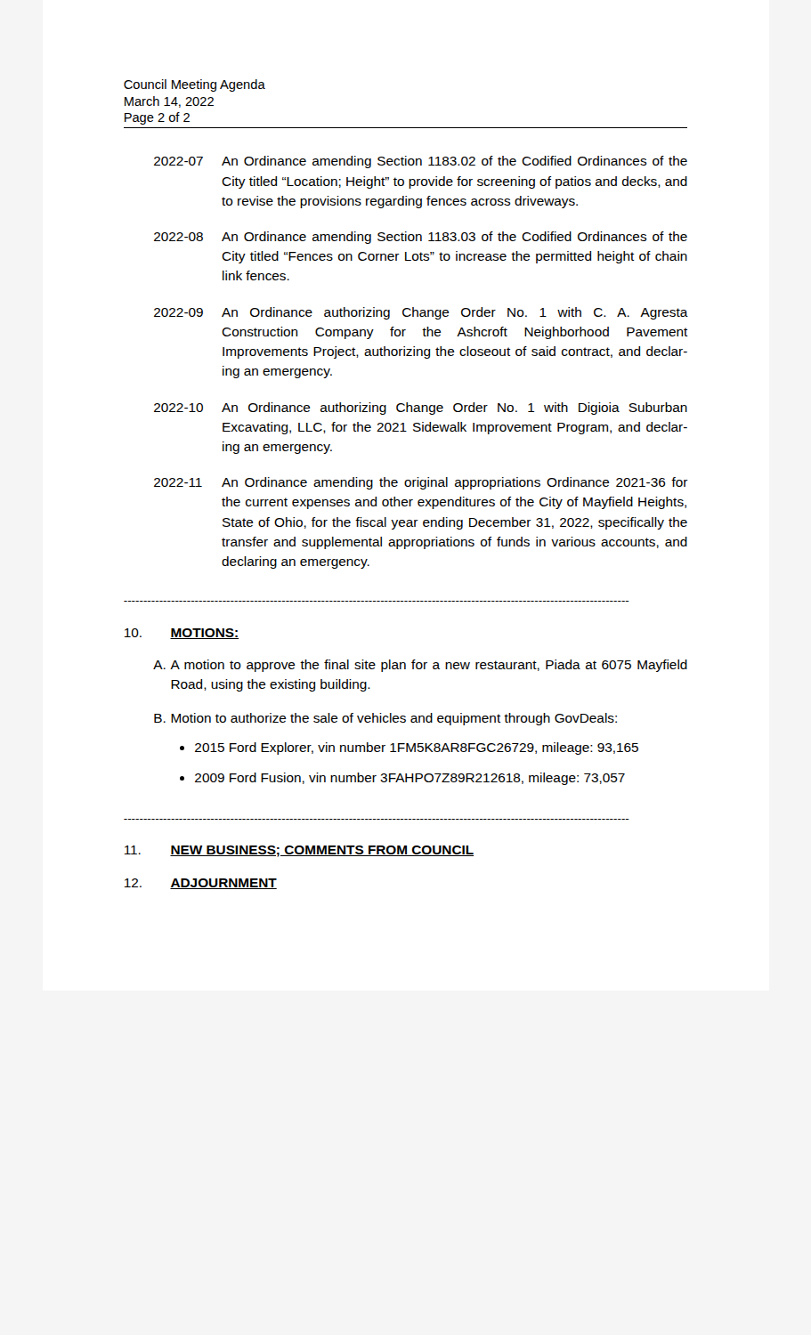Council Meeting Agenda
March 14, 2022
Page 2 of 2
2022-07
An Ordinance amending Section 1183.02 of the Codified Ordinances of the City titled “Location; Height” to provide for screening of patios and decks, and to revise the provisions regarding fences across driveways.
2022-08
An Ordinance amending Section 1183.03 of the Codified Ordinances of the City titled “Fences on Corner Lots” to increase the permitted height of chain link fences.
2022-09
An Ordinance authorizing Change Order No. 1 with C. A. Agresta Construction Company for the Ashcroft Neighborhood Pavement Improvements Project, authorizing the closeout of said contract, and declaring an emergency.
2022-10
An Ordinance authorizing Change Order No. 1 with Digioia Suburban Excavating, LLC, for the 2021 Sidewalk Improvement Program, and declaring an emergency.
2022-11
An Ordinance amending the original appropriations Ordinance 2021-36 for the current expenses and other expenditures of the City of Mayfield Heights, State of Ohio, for the fiscal year ending December 31, 2022, specifically the transfer and supplemental appropriations of funds in various accounts, and declaring an emergency.
--------------------------------------------------------------------------------------------------------------------------------
10.
MOTIONS:
A.
A motion to approve the final site plan for a new restaurant, Piada at 6075 Mayfield Road, using the existing building.
B.
Motion to authorize the sale of vehicles and equipment through GovDeals:
2015 Ford Explorer, vin number 1FM5K8AR8FGC26729, mileage: 93,165
2009 Ford Fusion, vin number 3FAHPO7Z89R212618, mileage: 73,057
--------------------------------------------------------------------------------------------------------------------------------
11.
NEW BUSINESS; COMMENTS FROM COUNCIL
12.
ADJOURNMENT